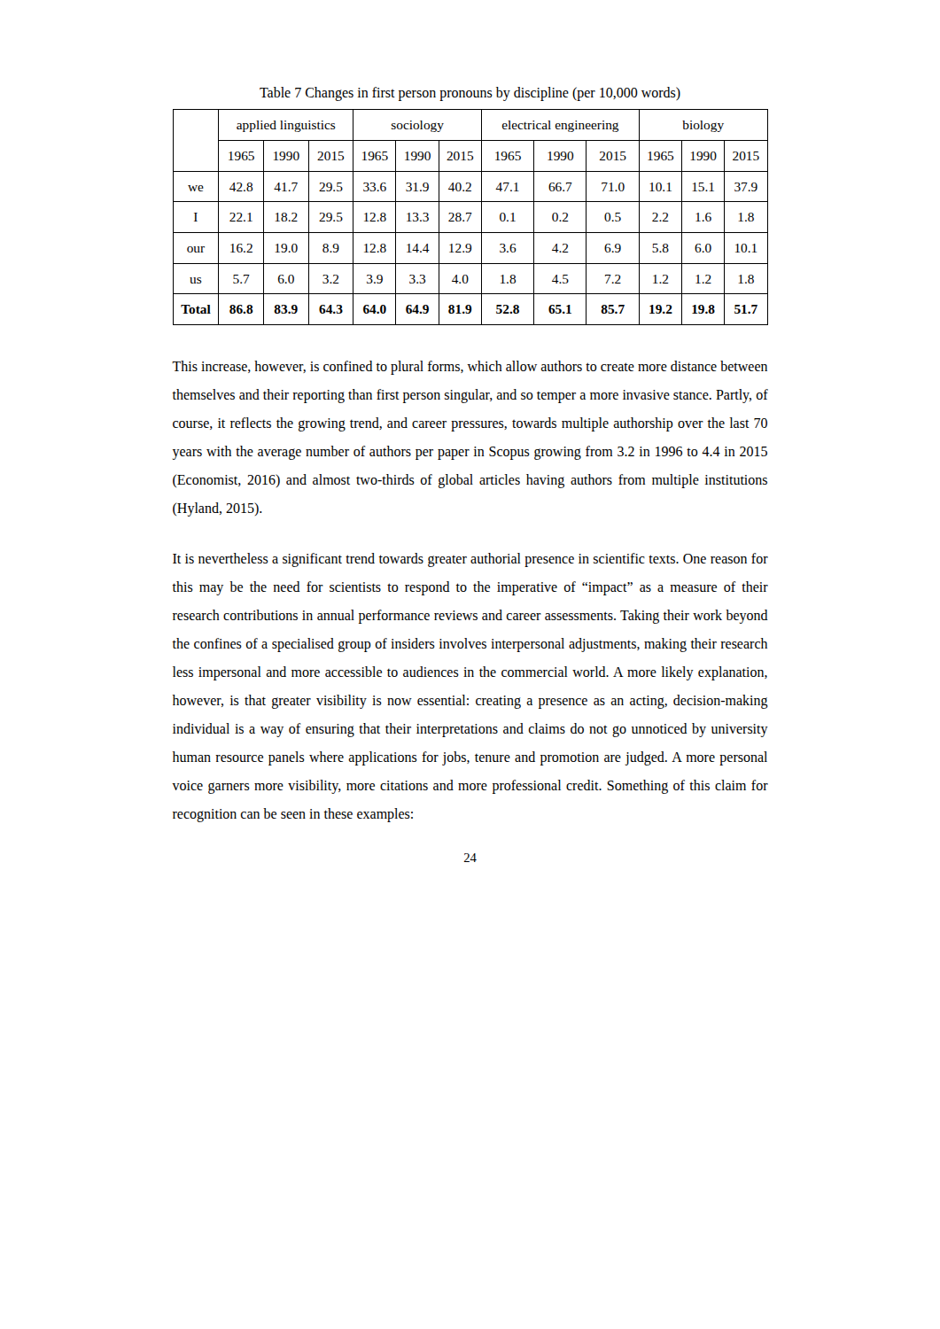Table 7 Changes in first person pronouns by discipline (per 10,000 words)
| | applied linguistics | sociology | electrical engineering | biology |
| --- | --- | --- | --- | --- |
| 1965 | 1990 | 2015 | 1965 | 1990 | 2015 | 1965 | 1990 | 2015 | 1965 | 1990 | 2015 |
| we | 42.8 | 41.7 | 29.5 | 33.6 | 31.9 | 40.2 | 47.1 | 66.7 | 71.0 | 10.1 | 15.1 | 37.9 |
| I | 22.1 | 18.2 | 29.5 | 12.8 | 13.3 | 28.7 | 0.1 | 0.2 | 0.5 | 2.2 | 1.6 | 1.8 |
| our | 16.2 | 19.0 | 8.9 | 12.8 | 14.4 | 12.9 | 3.6 | 4.2 | 6.9 | 5.8 | 6.0 | 10.1 |
| us | 5.7 | 6.0 | 3.2 | 3.9 | 3.3 | 4.0 | 1.8 | 4.5 | 7.2 | 1.2 | 1.2 | 1.8 |
| Total | 86.8 | 83.9 | 64.3 | 64.0 | 64.9 | 81.9 | 52.8 | 65.1 | 85.7 | 19.2 | 19.8 | 51.7 |
This increase, however, is confined to plural forms, which allow authors to create more distance between themselves and their reporting than first person singular, and so temper a more invasive stance. Partly, of course, it reflects the growing trend, and career pressures, towards multiple authorship over the last 70 years with the average number of authors per paper in Scopus growing from 3.2 in 1996 to 4.4 in 2015 (Economist, 2016) and almost two-thirds of global articles having authors from multiple institutions (Hyland, 2015).
It is nevertheless a significant trend towards greater authorial presence in scientific texts. One reason for this may be the need for scientists to respond to the imperative of “impact” as a measure of their research contributions in annual performance reviews and career assessments. Taking their work beyond the confines of a specialised group of insiders involves interpersonal adjustments, making their research less impersonal and more accessible to audiences in the commercial world. A more likely explanation, however, is that greater visibility is now essential: creating a presence as an acting, decision-making individual is a way of ensuring that their interpretations and claims do not go unnoticed by university human resource panels where applications for jobs, tenure and promotion are judged. A more personal voice garners more visibility, more citations and more professional credit. Something of this claim for recognition can be seen in these examples:
24